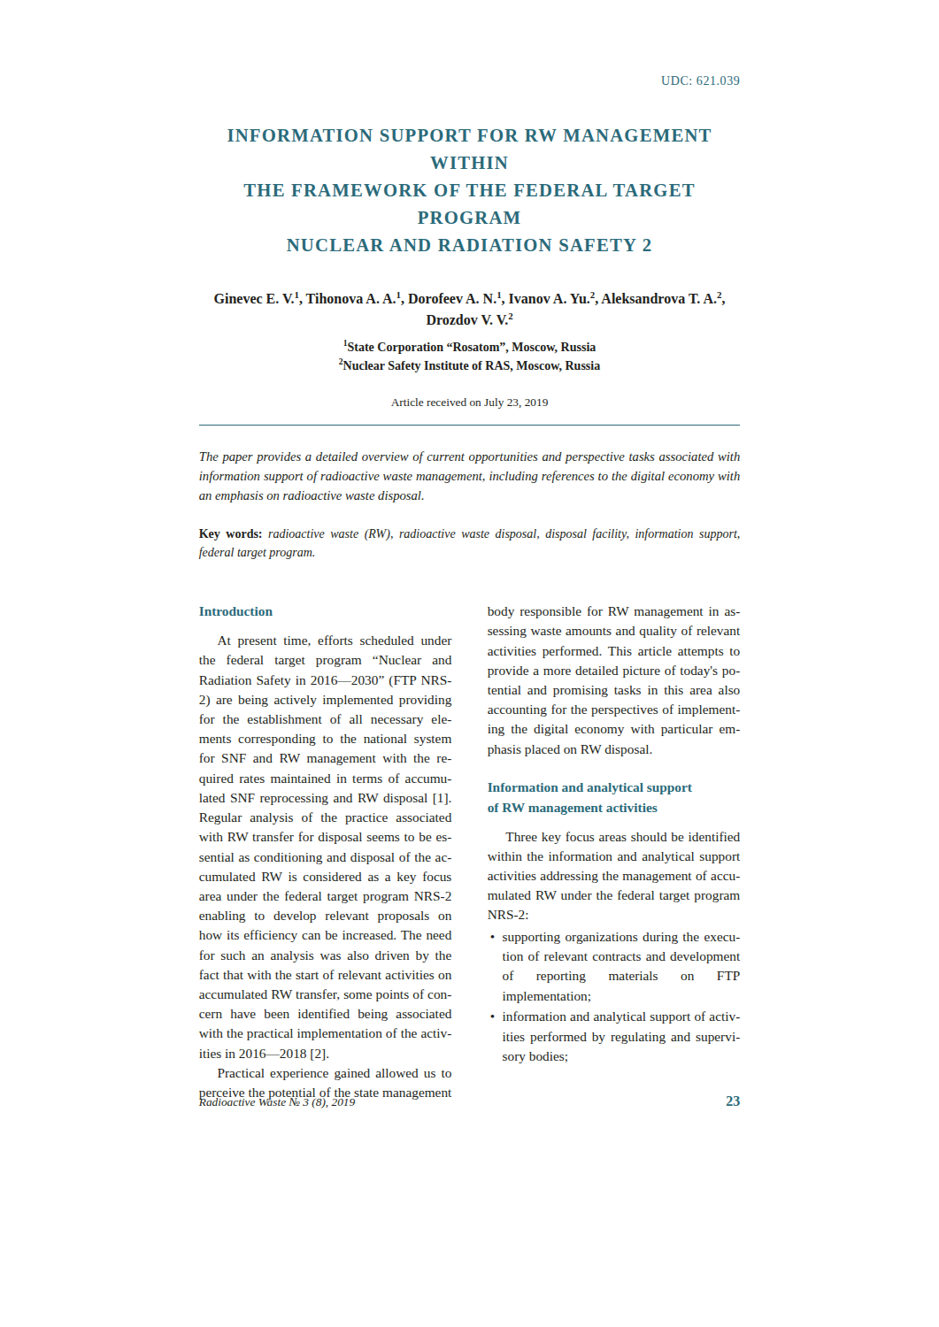UDC: 621.039
Information support for RW management within
the framework of the federal target program
Nuclear and Radiation Safety 2
Ginevec E. V.1, Tihonova A. A.1, Dorofeev A. N.1, Ivanov A. Yu.2, Aleksandrova T. A.2, Drozdov V. V.2
1State Corporation “Rosatom”, Moscow, Russia
2Nuclear Safety Institute of RAS, Moscow, Russia
Article received on July 23, 2019
The paper provides a detailed overview of current opportunities and perspective tasks associated with information support of radioactive waste management, including references to the digital economy with an emphasis on radioactive waste disposal.
Key words: radioactive waste (RW), radioactive waste disposal, disposal facility, information support, federal target program.
Introduction
At present time, efforts scheduled under the federal target program “Nuclear and Radiation Safety in 2016—2030” (FTP NRS-2) are being actively implemented providing for the establishment of all necessary elements corresponding to the national system for SNF and RW management with the required rates maintained in terms of accumulated SNF reprocessing and RW disposal [1]. Regular analysis of the practice associated with RW transfer for disposal seems to be essential as conditioning and disposal of the accumulated RW is considered as a key focus area under the federal target program NRS-2 enabling to develop relevant proposals on how its efficiency can be increased. The need for such an analysis was also driven by the fact that with the start of relevant activities on accumulated RW transfer, some points of concern have been identified being associated with the practical implementation of the activities in 2016—2018 [2].
Practical experience gained allowed us to perceive the potential of the state management body responsible for RW management in assessing waste amounts and quality of relevant activities performed. This article attempts to provide a more detailed picture of today's potential and promising tasks in this area also accounting for the perspectives of implementing the digital economy with particular emphasis placed on RW disposal.
Information and analytical support
of RW management activities
Three key focus areas should be identified within the information and analytical support activities addressing the management of accumulated RW under the federal target program NRS-2:
supporting organizations during the execution of relevant contracts and development of reporting materials on FTP implementation;
information and analytical support of activities performed by regulating and supervisory bodies;
Radioactive Waste № 3 (8), 2019 23